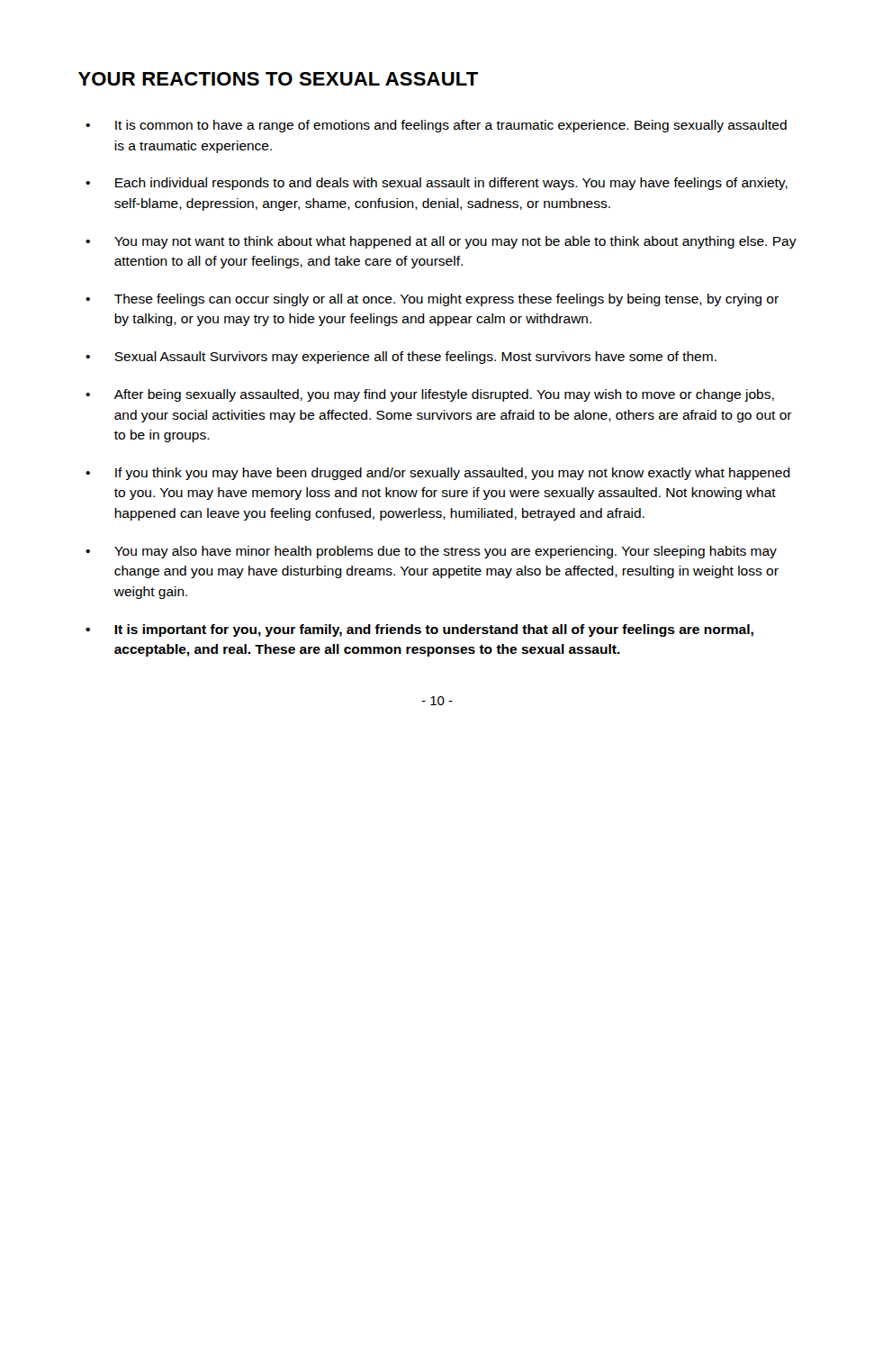YOUR REACTIONS TO SEXUAL ASSAULT
It is common to have a range of emotions and feelings after a traumatic experience. Being sexually assaulted is a traumatic experience.
Each individual responds to and deals with sexual assault in different ways. You may have feelings of anxiety, self-blame, depression, anger, shame, confusion, denial, sadness, or numbness.
You may not want to think about what happened at all or you may not be able to think about anything else. Pay attention to all of your feelings, and take care of yourself.
These feelings can occur singly or all at once. You might express these feelings by being tense, by crying or by talking, or you may try to hide your feelings and appear calm or withdrawn.
Sexual Assault Survivors may experience all of these feelings. Most survivors have some of them.
After being sexually assaulted, you may find your lifestyle disrupted. You may wish to move or change jobs, and your social activities may be affected. Some survivors are afraid to be alone, others are afraid to go out or to be in groups.
If you think you may have been drugged and/or sexually assaulted, you may not know exactly what happened to you. You may have memory loss and not know for sure if you were sexually assaulted. Not knowing what happened can leave you feeling confused, powerless, humiliated, betrayed and afraid.
You may also have minor health problems due to the stress you are experiencing. Your sleeping habits may change and you may have disturbing dreams. Your appetite may also be affected, resulting in weight loss or weight gain.
It is important for you, your family, and friends to understand that all of your feelings are normal, acceptable, and real. These are all common responses to the sexual assault.
- 10 -